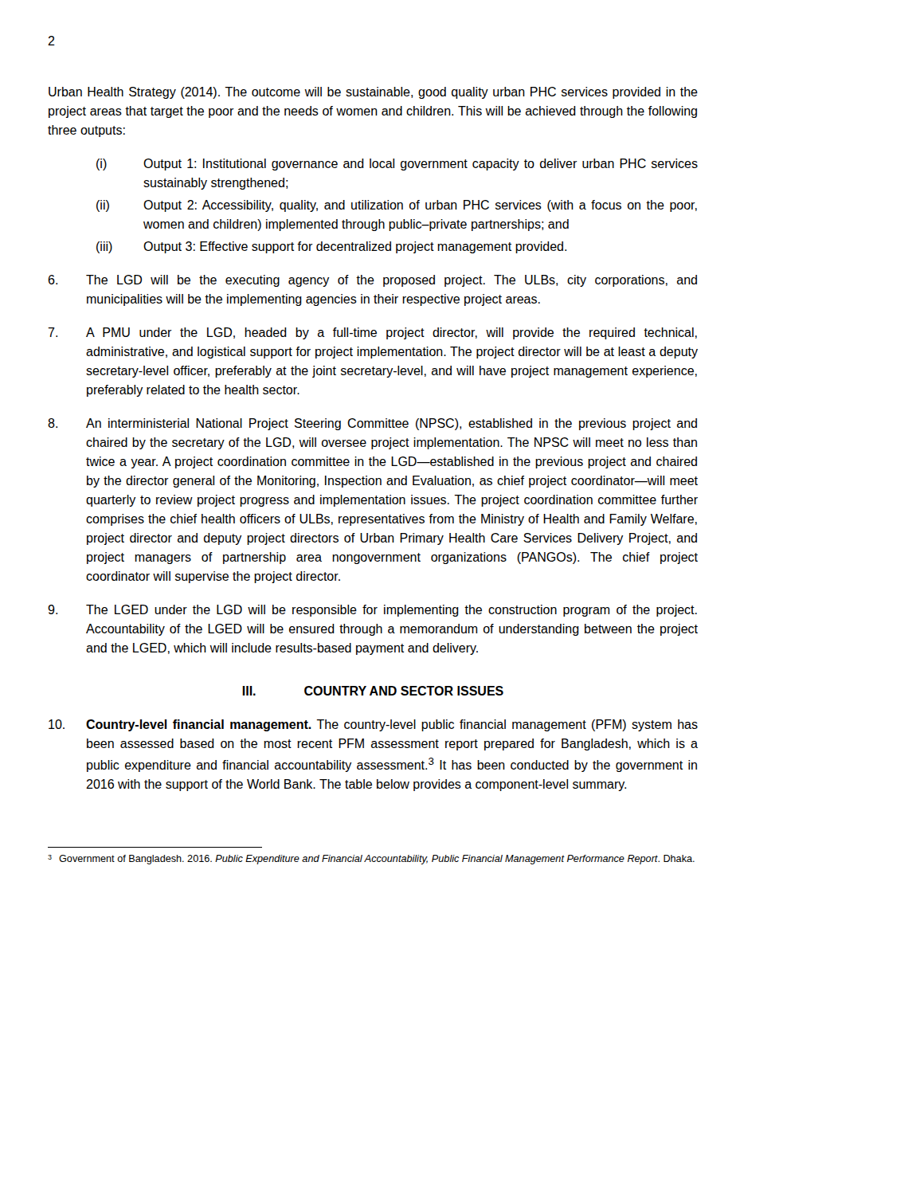2
Urban Health Strategy (2014). The outcome will be sustainable, good quality urban PHC services provided in the project areas that target the poor and the needs of women and children. This will be achieved through the following three outputs:
(i) Output 1: Institutional governance and local government capacity to deliver urban PHC services sustainably strengthened;
(ii) Output 2: Accessibility, quality, and utilization of urban PHC services (with a focus on the poor, women and children) implemented through public–private partnerships; and
(iii) Output 3: Effective support for decentralized project management provided.
6.
The LGD will be the executing agency of the proposed project. The ULBs, city corporations, and municipalities will be the implementing agencies in their respective project areas.
7.
A PMU under the LGD, headed by a full-time project director, will provide the required technical, administrative, and logistical support for project implementation. The project director will be at least a deputy secretary-level officer, preferably at the joint secretary-level, and will have project management experience, preferably related to the health sector.
8.
An interministerial National Project Steering Committee (NPSC), established in the previous project and chaired by the secretary of the LGD, will oversee project implementation. The NPSC will meet no less than twice a year. A project coordination committee in the LGD—established in the previous project and chaired by the director general of the Monitoring, Inspection and Evaluation, as chief project coordinator—will meet quarterly to review project progress and implementation issues. The project coordination committee further comprises the chief health officers of ULBs, representatives from the Ministry of Health and Family Welfare, project director and deputy project directors of Urban Primary Health Care Services Delivery Project, and project managers of partnership area nongovernment organizations (PANGOs). The chief project coordinator will supervise the project director.
9.
The LGED under the LGD will be responsible for implementing the construction program of the project. Accountability of the LGED will be ensured through a memorandum of understanding between the project and the LGED, which will include results-based payment and delivery.
III. COUNTRY AND SECTOR ISSUES
10.
Country-level financial management. The country-level public financial management (PFM) system has been assessed based on the most recent PFM assessment report prepared for Bangladesh, which is a public expenditure and financial accountability assessment.3 It has been conducted by the government in 2016 with the support of the World Bank. The table below provides a component-level summary.
3
Government of Bangladesh. 2016. Public Expenditure and Financial Accountability, Public Financial Management Performance Report. Dhaka.